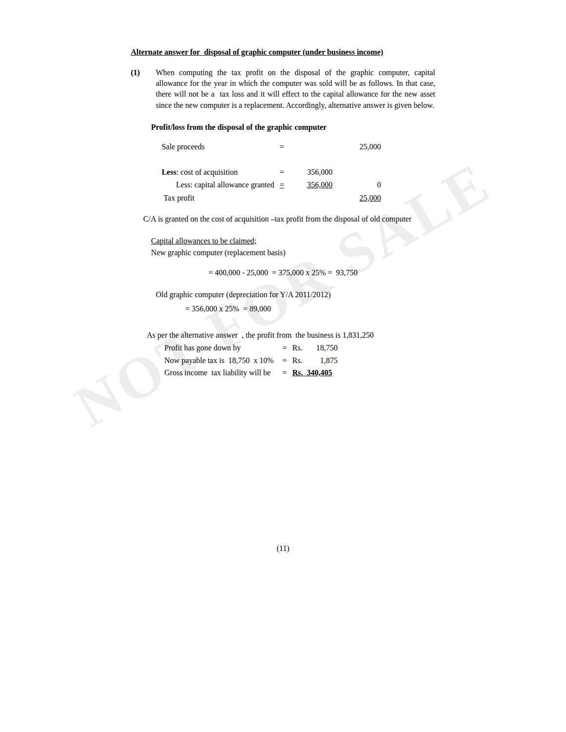NOT FOR SALE
Alternate answer for disposal of graphic computer (under business income)
(1)
When computing the tax profit on the disposal of the graphic computer, capital allowance for the year in which the computer was sold will be as follows. In that case, there will not be a tax loss and it will effect to the capital allowance for the new asset since the new computer is a replacement. Accordingly, alternative answer is given below.
Profit/loss from the disposal of the graphic computer
| Sale proceeds | = | | 25,000 |
| Less : cost of acquisition | = | 356,000 | |
| Less: capital allowance granted | = | 356,000 | 0 |
| Tax profit | | | 25,000 |
C/A is granted on the cost of acquisition –tax profit from the disposal of old computer
Capital allowances to be claimed;
New graphic computer (replacement basis)
= 400,000 - 25,000 = 375,000 x 25% = 93,750
Old graphic computer (depreciation for Y/A 2011/2012)
= 356,000 x 25% = 89,000
As per the alternative answer , the profit from the business is 1,831,250
| Profit has gone down by | = | Rs. | 18,750 |
| Now payable tax is 18,750 x 10% | = | Rs. | 1,875 |
| Gross income tax liability will be | = | Rs. 340,405 |
(11)